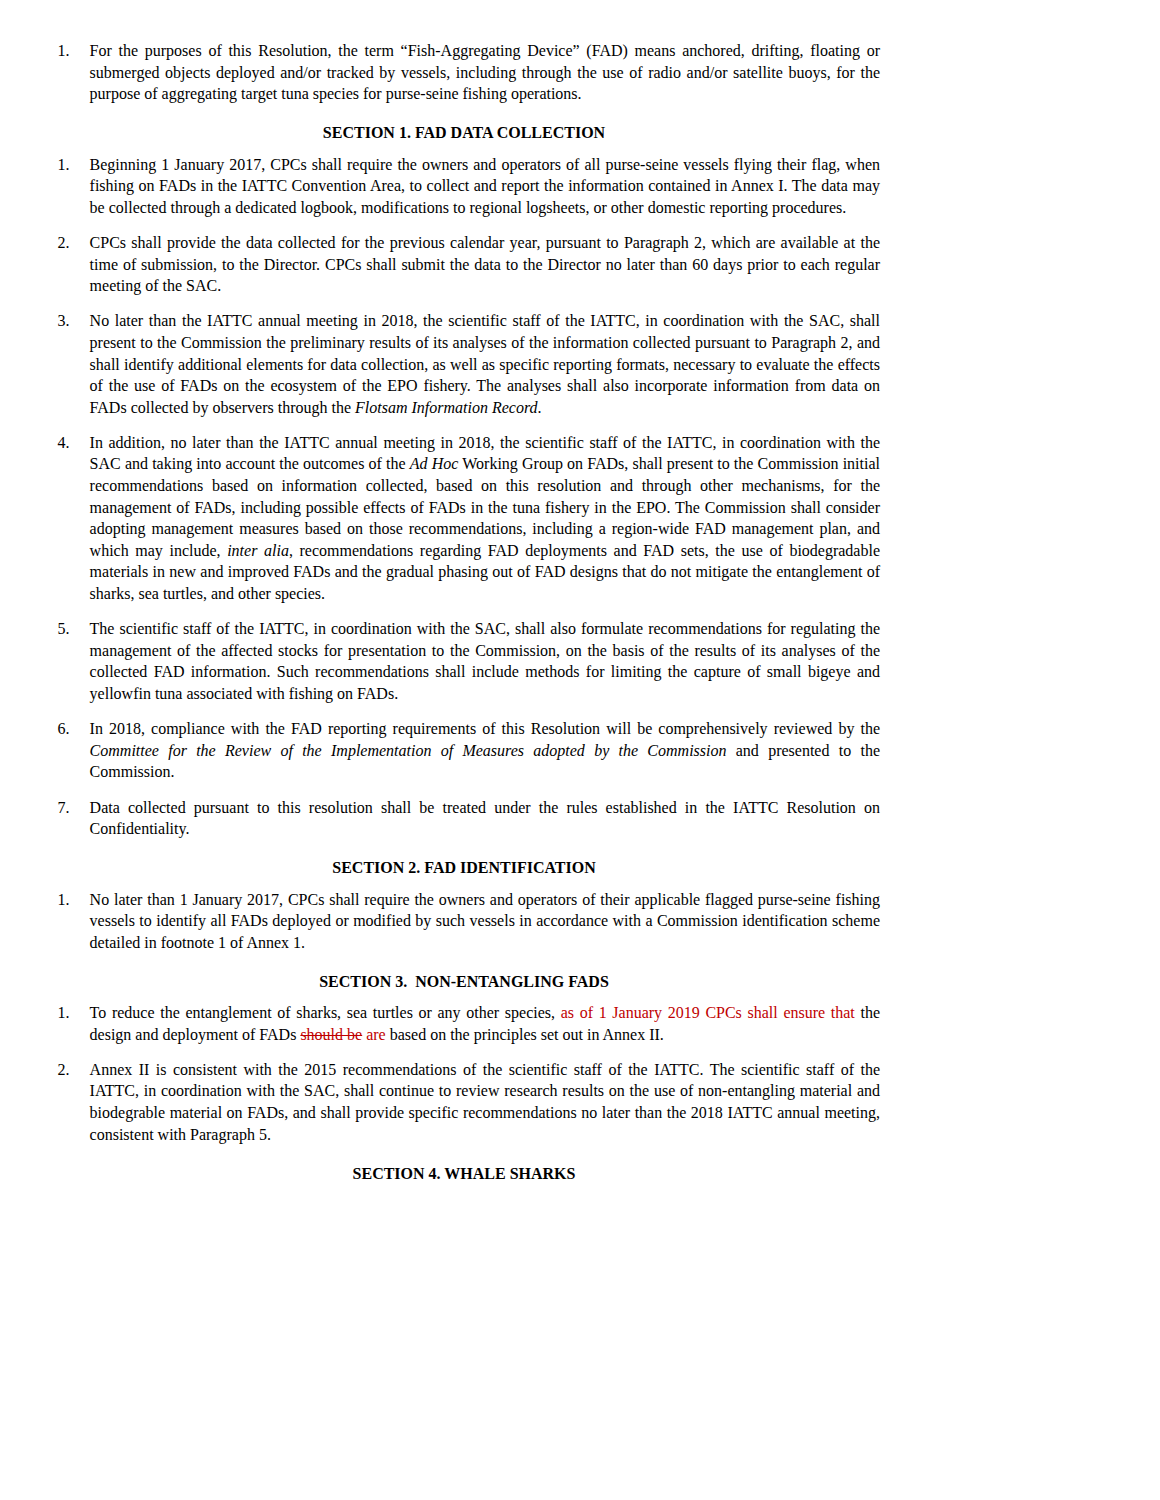For the purposes of this Resolution, the term “Fish-Aggregating Device” (FAD) means anchored, drifting, floating or submerged objects deployed and/or tracked by vessels, including through the use of radio and/or satellite buoys, for the purpose of aggregating target tuna species for purse-seine fishing operations.
Section 1. FAD Data Collection
Beginning 1 January 2017, CPCs shall require the owners and operators of all purse-seine vessels flying their flag, when fishing on FADs in the IATTC Convention Area, to collect and report the information contained in Annex I. The data may be collected through a dedicated logbook, modifications to regional logsheets, or other domestic reporting procedures.
CPCs shall provide the data collected for the previous calendar year, pursuant to Paragraph 2, which are available at the time of submission, to the Director. CPCs shall submit the data to the Director no later than 60 days prior to each regular meeting of the SAC.
No later than the IATTC annual meeting in 2018, the scientific staff of the IATTC, in coordination with the SAC, shall present to the Commission the preliminary results of its analyses of the information collected pursuant to Paragraph 2, and shall identify additional elements for data collection, as well as specific reporting formats, necessary to evaluate the effects of the use of FADs on the ecosystem of the EPO fishery. The analyses shall also incorporate information from data on FADs collected by observers through the Flotsam Information Record.
In addition, no later than the IATTC annual meeting in 2018, the scientific staff of the IATTC, in coordination with the SAC and taking into account the outcomes of the Ad Hoc Working Group on FADs, shall present to the Commission initial recommendations based on information collected, based on this resolution and through other mechanisms, for the management of FADs, including possible effects of FADs in the tuna fishery in the EPO. The Commission shall consider adopting management measures based on those recommendations, including a region-wide FAD management plan, and which may include, inter alia, recommendations regarding FAD deployments and FAD sets, the use of biodegradable materials in new and improved FADs and the gradual phasing out of FAD designs that do not mitigate the entanglement of sharks, sea turtles, and other species.
The scientific staff of the IATTC, in coordination with the SAC, shall also formulate recommendations for regulating the management of the affected stocks for presentation to the Commission, on the basis of the results of its analyses of the collected FAD information. Such recommendations shall include methods for limiting the capture of small bigeye and yellowfin tuna associated with fishing on FADs.
In 2018, compliance with the FAD reporting requirements of this Resolution will be comprehensively reviewed by the Committee for the Review of the Implementation of Measures adopted by the Commission and presented to the Commission.
Data collected pursuant to this resolution shall be treated under the rules established in the IATTC Resolution on Confidentiality.
Section 2. FAD Identification
No later than 1 January 2017, CPCs shall require the owners and operators of their applicable flagged purse-seine fishing vessels to identify all FADs deployed or modified by such vessels in accordance with a Commission identification scheme detailed in footnote 1 of Annex 1.
Section 3. Non-Entangling FADs
To reduce the entanglement of sharks, sea turtles or any other species, as of 1 January 2019 CPCs shall ensure that the design and deployment of FADs should be are based on the principles set out in Annex II.
Annex II is consistent with the 2015 recommendations of the scientific staff of the IATTC. The scientific staff of the IATTC, in coordination with the SAC, shall continue to review research results on the use of non-entangling material and biodegrable material on FADs, and shall provide specific recommendations no later than the 2018 IATTC annual meeting, consistent with Paragraph 5.
Section 4. Whale Sharks